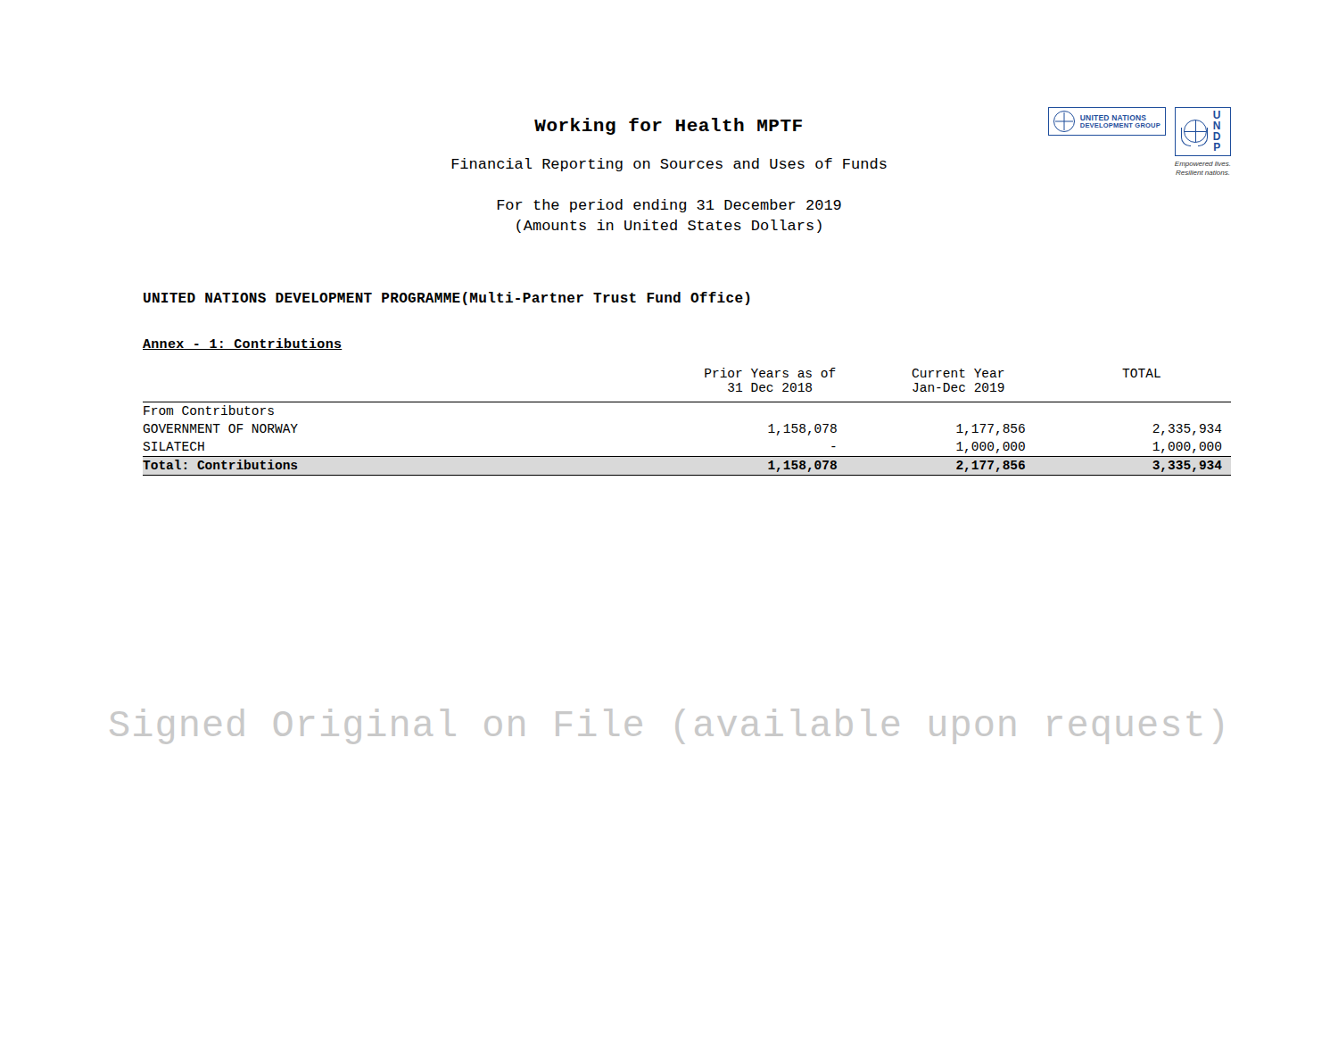UNITED NATIONS
DEVELOPMENT GROUP
UNDP
Empowered lives.
Resilient nations.
Working for Health MPTF
Financial Reporting on Sources and Uses of Funds
For the period ending 31 December 2019
(Amounts in United States Dollars)
UNITED NATIONS DEVELOPMENT PROGRAMME(Multi-Partner Trust Fund Office)
Annex - 1: Contributions
| | Prior Years as of | Current Year | TOTAL |
| --- | --- | --- | --- |
| | 31 Dec 2018 | Jan-Dec 2019 | |
| From Contributors | | | |
| GOVERNMENT OF NORWAY | 1,158,078 | 1,177,856 | 2,335,934 |
| SILATECH | - | 1,000,000 | 1,000,000 |
| Total: Contributions | 1,158,078 | 2,177,856 | 3,335,934 |
Signed Original on File (available upon request)